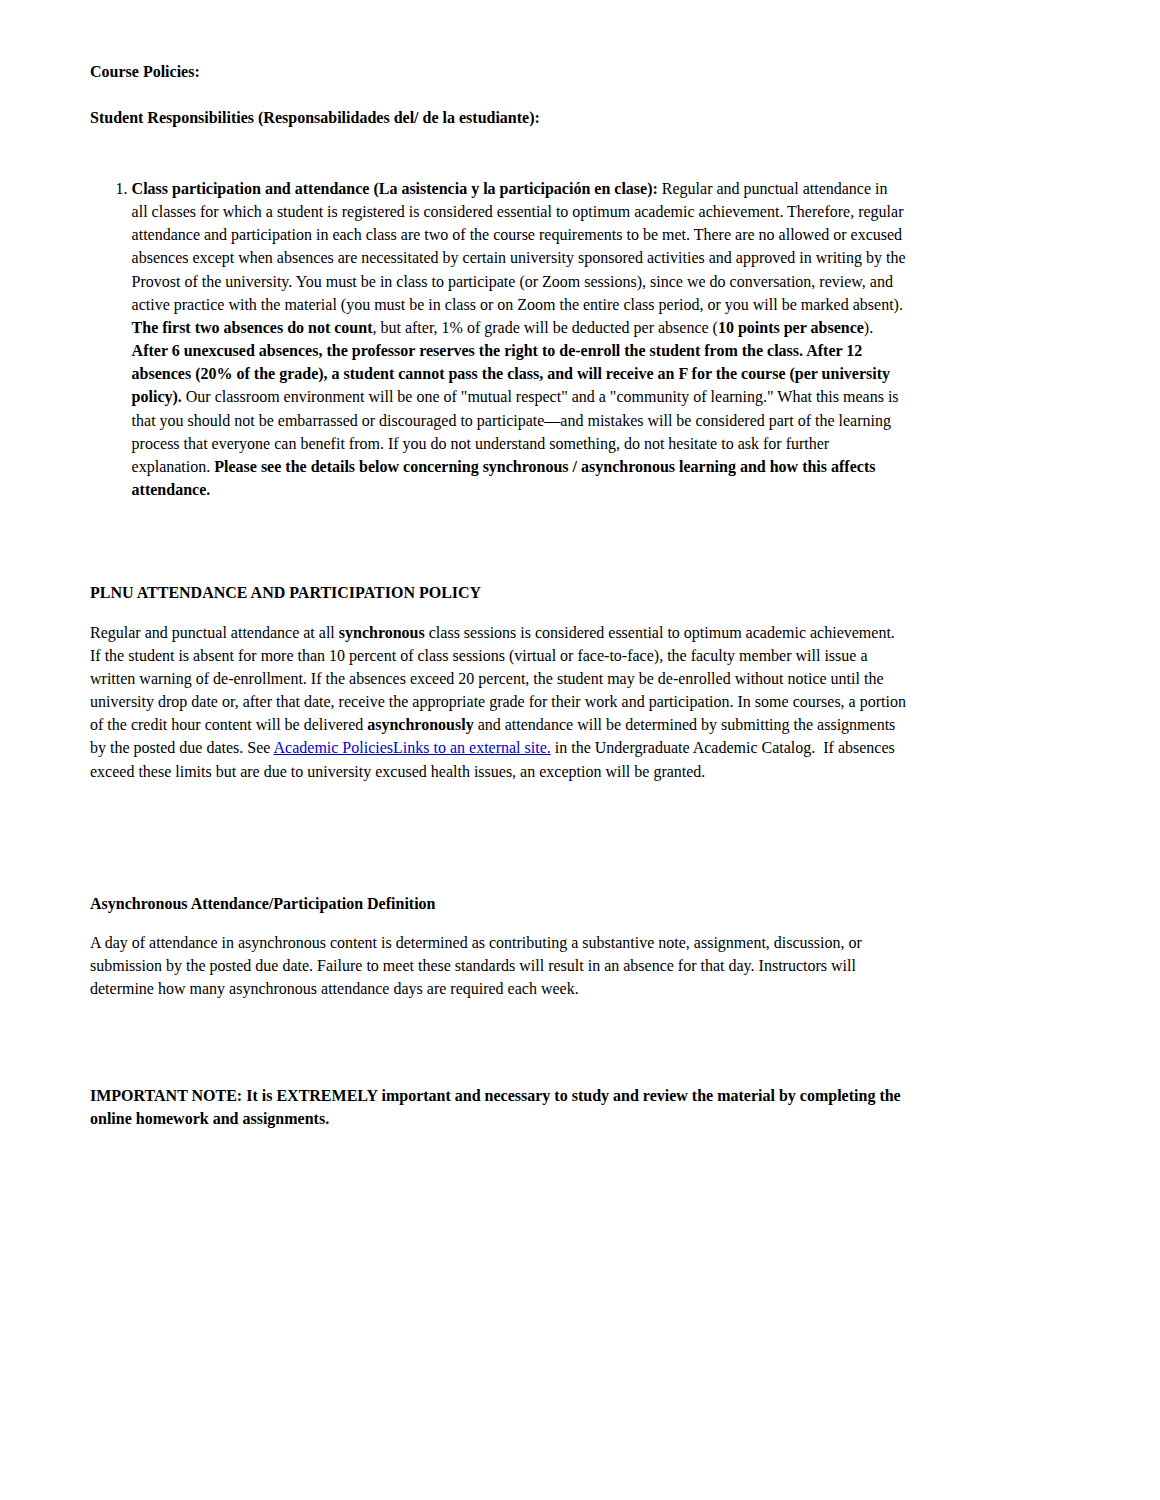Course Policies:
Student Responsibilities (Responsabilidades del/ de la estudiante):
Class participation and attendance (La asistencia y la participación en clase): Regular and punctual attendance in all classes for which a student is registered is considered essential to optimum academic achievement. Therefore, regular attendance and participation in each class are two of the course requirements to be met. There are no allowed or excused absences except when absences are necessitated by certain university sponsored activities and approved in writing by the Provost of the university. You must be in class to participate (or Zoom sessions), since we do conversation, review, and active practice with the material (you must be in class or on Zoom the entire class period, or you will be marked absent). The first two absences do not count, but after, 1% of grade will be deducted per absence (10 points per absence). After 6 unexcused absences, the professor reserves the right to de-enroll the student from the class. After 12 absences (20% of the grade), a student cannot pass the class, and will receive an F for the course (per university policy). Our classroom environment will be one of "mutual respect" and a "community of learning." What this means is that you should not be embarrassed or discouraged to participate—and mistakes will be considered part of the learning process that everyone can benefit from. If you do not understand something, do not hesitate to ask for further explanation. Please see the details below concerning synchronous / asynchronous learning and how this affects attendance.
PLNU ATTENDANCE AND PARTICIPATION POLICY
Regular and punctual attendance at all synchronous class sessions is considered essential to optimum academic achievement. If the student is absent for more than 10 percent of class sessions (virtual or face-to-face), the faculty member will issue a written warning of de-enrollment. If the absences exceed 20 percent, the student may be de-enrolled without notice until the university drop date or, after that date, receive the appropriate grade for their work and participation. In some courses, a portion of the credit hour content will be delivered asynchronously and attendance will be determined by submitting the assignments by the posted due dates. See Academic PoliciesLinks to an external site. in the Undergraduate Academic Catalog. If absences exceed these limits but are due to university excused health issues, an exception will be granted.
Asynchronous Attendance/Participation Definition
A day of attendance in asynchronous content is determined as contributing a substantive note, assignment, discussion, or submission by the posted due date. Failure to meet these standards will result in an absence for that day. Instructors will determine how many asynchronous attendance days are required each week.
IMPORTANT NOTE: It is EXTREMELY important and necessary to study and review the material by completing the online homework and assignments.